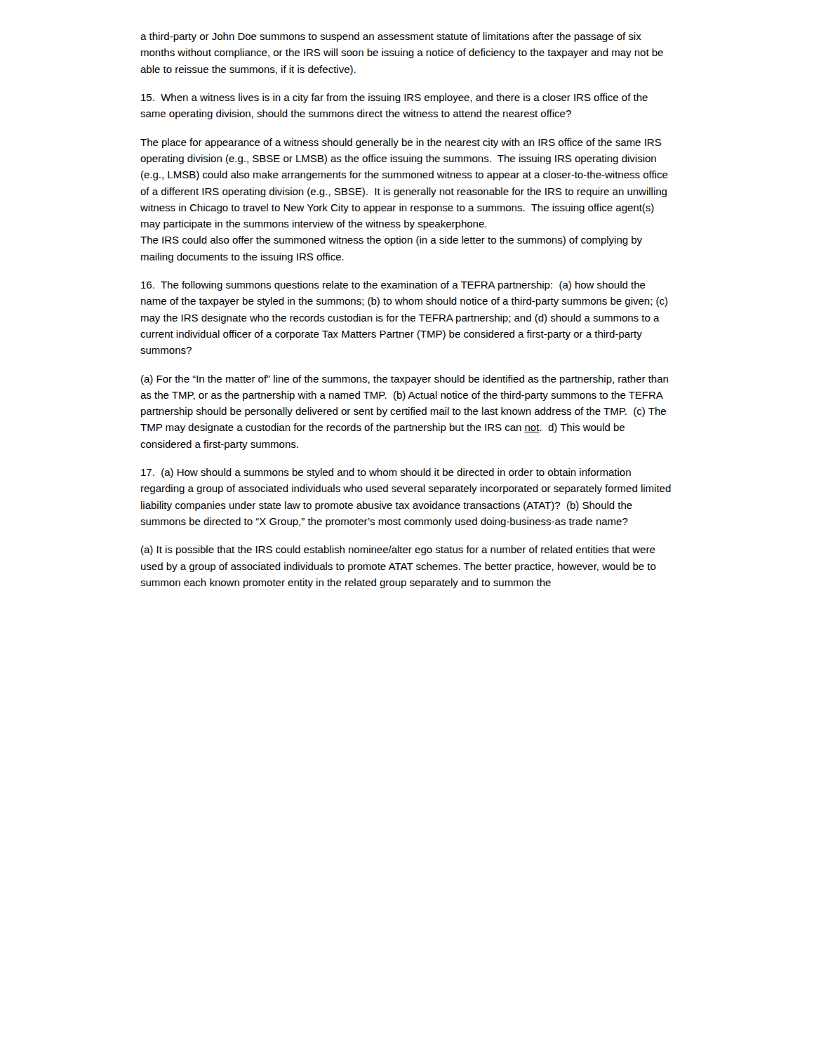a third-party or John Doe summons to suspend an assessment statute of limitations after the passage of six months without compliance, or the IRS will soon be issuing a notice of deficiency to the taxpayer and may not be able to reissue the summons, if it is defective).
15. When a witness lives is in a city far from the issuing IRS employee, and there is a closer IRS office of the same operating division, should the summons direct the witness to attend the nearest office?
The place for appearance of a witness should generally be in the nearest city with an IRS office of the same IRS operating division (e.g., SBSE or LMSB) as the office issuing the summons. The issuing IRS operating division (e.g., LMSB) could also make arrangements for the summoned witness to appear at a closer-to-the-witness office of a different IRS operating division (e.g., SBSE). It is generally not reasonable for the IRS to require an unwilling witness in Chicago to travel to New York City to appear in response to a summons. The issuing office agent(s) may participate in the summons interview of the witness by speakerphone.
The IRS could also offer the summoned witness the option (in a side letter to the summons) of complying by mailing documents to the issuing IRS office.
16. The following summons questions relate to the examination of a TEFRA partnership: (a) how should the name of the taxpayer be styled in the summons; (b) to whom should notice of a third-party summons be given; (c) may the IRS designate who the records custodian is for the TEFRA partnership; and (d) should a summons to a current individual officer of a corporate Tax Matters Partner (TMP) be considered a first-party or a third-party summons?
(a) For the “In the matter of” line of the summons, the taxpayer should be identified as the partnership, rather than as the TMP, or as the partnership with a named TMP. (b) Actual notice of the third-party summons to the TEFRA partnership should be personally delivered or sent by certified mail to the last known address of the TMP. (c) The TMP may designate a custodian for the records of the partnership but the IRS can not. d) This would be considered a first-party summons.
17. (a) How should a summons be styled and to whom should it be directed in order to obtain information regarding a group of associated individuals who used several separately incorporated or separately formed limited liability companies under state law to promote abusive tax avoidance transactions (ATAT)? (b) Should the summons be directed to “X Group,” the promoter’s most commonly used doing-business-as trade name?
(a) It is possible that the IRS could establish nominee/alter ego status for a number of related entities that were used by a group of associated individuals to promote ATAT schemes. The better practice, however, would be to summon each known promoter entity in the related group separately and to summon the